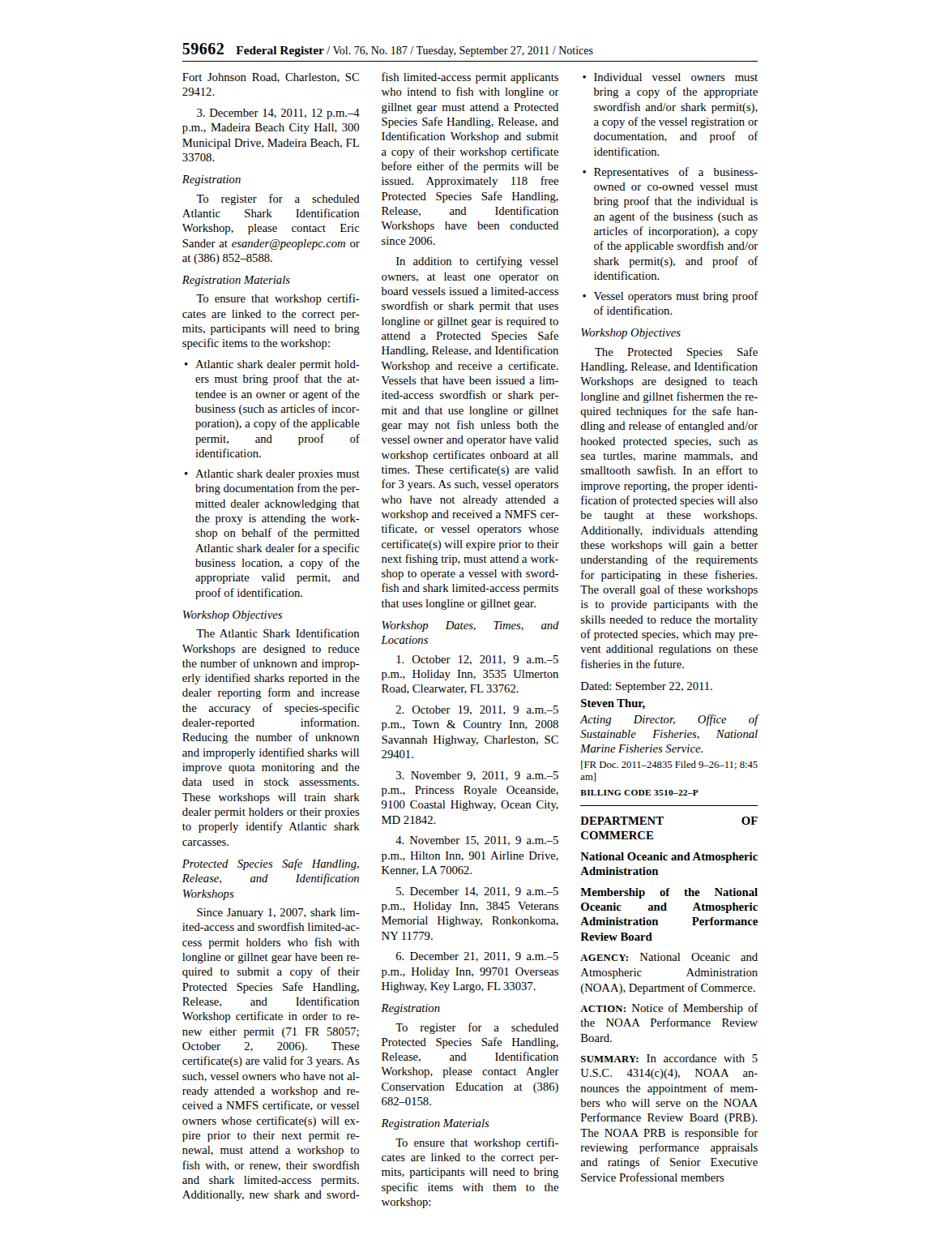59662 Federal Register / Vol. 76, No. 187 / Tuesday, September 27, 2011 / Notices
Fort Johnson Road, Charleston, SC 29412.
3. December 14, 2011, 12 p.m.–4 p.m., Madeira Beach City Hall, 300 Municipal Drive, Madeira Beach, FL 33708.
Registration
To register for a scheduled Atlantic Shark Identification Workshop, please contact Eric Sander at esander@peoplepc.com or at (386) 852–8588.
Registration Materials
To ensure that workshop certificates are linked to the correct permits, participants will need to bring specific items to the workshop:
Atlantic shark dealer permit holders must bring proof that the attendee is an owner or agent of the business (such as articles of incorporation), a copy of the applicable permit, and proof of identification.
Atlantic shark dealer proxies must bring documentation from the permitted dealer acknowledging that the proxy is attending the workshop on behalf of the permitted Atlantic shark dealer for a specific business location, a copy of the appropriate valid permit, and proof of identification.
Workshop Objectives
The Atlantic Shark Identification Workshops are designed to reduce the number of unknown and improperly identified sharks reported in the dealer reporting form and increase the accuracy of species-specific dealer-reported information. Reducing the number of unknown and improperly identified sharks will improve quota monitoring and the data used in stock assessments. These workshops will train shark dealer permit holders or their proxies to properly identify Atlantic shark carcasses.
Protected Species Safe Handling, Release, and Identification Workshops
Since January 1, 2007, shark limited-access and swordfish limited-access permit holders who fish with longline or gillnet gear have been required to submit a copy of their Protected Species Safe Handling, Release, and Identification Workshop certificate in order to renew either permit (71 FR 58057; October 2, 2006). These certificate(s) are valid for 3 years. As such, vessel owners who have not already attended a workshop and received a NMFS certificate, or vessel owners whose certificate(s) will expire prior to their next permit renewal, must attend a workshop to fish with, or renew, their swordfish and shark limited-access permits. Additionally, new shark and swordfish limited-access permit applicants who intend to fish with longline or gillnet gear must attend a Protected Species Safe Handling, Release, and Identification Workshop and submit a copy of their workshop certificate before either of the permits will be issued. Approximately 118 free Protected Species Safe Handling, Release, and Identification Workshops have been conducted since 2006.
In addition to certifying vessel owners, at least one operator on board vessels issued a limited-access swordfish or shark permit that uses longline or gillnet gear is required to attend a Protected Species Safe Handling, Release, and Identification Workshop and receive a certificate. Vessels that have been issued a limited-access swordfish or shark permit and that use longline or gillnet gear may not fish unless both the vessel owner and operator have valid workshop certificates onboard at all times. These certificate(s) are valid for 3 years. As such, vessel operators who have not already attended a workshop and received a NMFS certificate, or vessel operators whose certificate(s) will expire prior to their next fishing trip, must attend a workshop to operate a vessel with swordfish and shark limited-access permits that uses longline or gillnet gear.
Workshop Dates, Times, and Locations
1. October 12, 2011, 9 a.m.–5 p.m., Holiday Inn, 3535 Ulmerton Road, Clearwater, FL 33762.
2. October 19, 2011, 9 a.m.–5 p.m., Town & Country Inn, 2008 Savannah Highway, Charleston, SC 29401.
3. November 9, 2011, 9 a.m.–5 p.m., Princess Royale Oceanside, 9100 Coastal Highway, Ocean City, MD 21842.
4. November 15, 2011, 9 a.m.–5 p.m., Hilton Inn, 901 Airline Drive, Kenner, LA 70062.
5. December 14, 2011, 9 a.m.–5 p.m., Holiday Inn, 3845 Veterans Memorial Highway, Ronkonkoma, NY 11779.
6. December 21, 2011, 9 a.m.–5 p.m., Holiday Inn, 99701 Overseas Highway, Key Largo, FL 33037.
Registration
To register for a scheduled Protected Species Safe Handling, Release, and Identification Workshop, please contact Angler Conservation Education at (386) 682–0158.
Registration Materials
To ensure that workshop certificates are linked to the correct permits, participants will need to bring specific items with them to the workshop:
Individual vessel owners must bring a copy of the appropriate swordfish and/or shark permit(s), a copy of the vessel registration or documentation, and proof of identification.
Representatives of a business-owned or co-owned vessel must bring proof that the individual is an agent of the business (such as articles of incorporation), a copy of the applicable swordfish and/or shark permit(s), and proof of identification.
Vessel operators must bring proof of identification.
Workshop Objectives
The Protected Species Safe Handling, Release, and Identification Workshops are designed to teach longline and gillnet fishermen the required techniques for the safe handling and release of entangled and/or hooked protected species, such as sea turtles, marine mammals, and smalltooth sawfish. In an effort to improve reporting, the proper identification of protected species will also be taught at these workshops. Additionally, individuals attending these workshops will gain a better understanding of the requirements for participating in these fisheries. The overall goal of these workshops is to provide participants with the skills needed to reduce the mortality of protected species, which may prevent additional regulations on these fisheries in the future.
Dated: September 22, 2011.
Steven Thur,
Acting Director, Office of Sustainable Fisheries, National Marine Fisheries Service.
[FR Doc. 2011–24835 Filed 9–26–11; 8:45 am]
BILLING CODE 3510–22–P
DEPARTMENT OF COMMERCE
National Oceanic and Atmospheric Administration
Membership of the National Oceanic and Atmospheric Administration Performance Review Board
AGENCY: National Oceanic and Atmospheric Administration (NOAA), Department of Commerce.
ACTION: Notice of Membership of the NOAA Performance Review Board.
SUMMARY: In accordance with 5 U.S.C. 4314(c)(4), NOAA announces the appointment of members who will serve on the NOAA Performance Review Board (PRB). The NOAA PRB is responsible for reviewing performance appraisals and ratings of Senior Executive Service Professional members